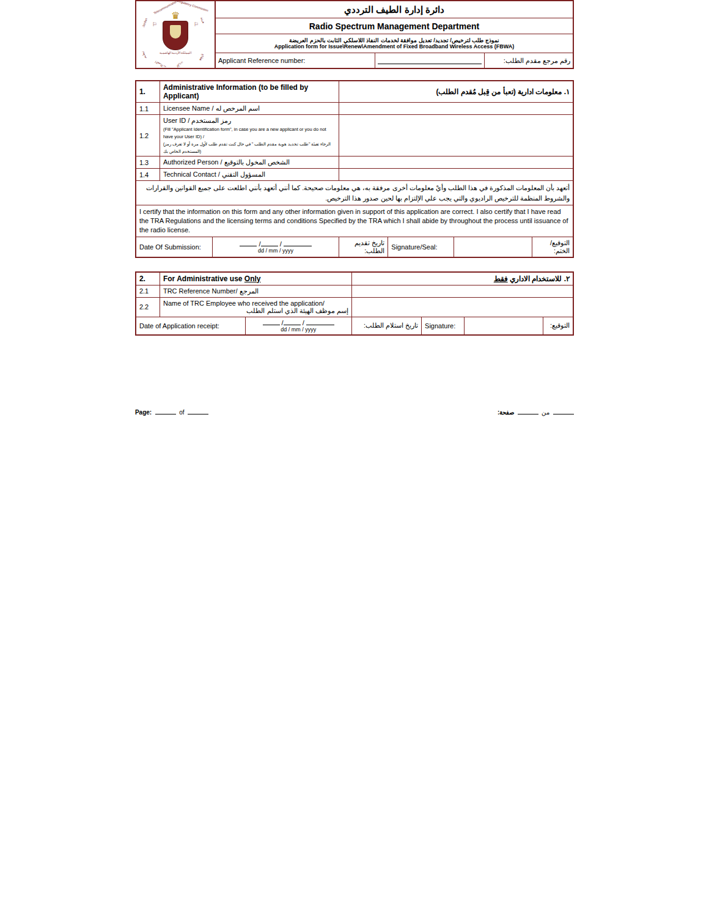| Telecommunications Regulatory Commission Jordan هيئة تنظيم قطاع الاتصالات الأردن ♛ ⚐ ⚐ المملكة الأردنية الهاشمية | دائرة إدارة الطيف الترددي |
| Radio Spectrum Management Department |
| نموذج طلب لترخيص/ تجديد/ تعديل موافقة لخدمات النفاذ اللاسلكي الثابت بالحزم العريضة Application form for Issue\Renew\Amendment of Fixed Broadband Wireless Access (FBWA) |
| Applicant Reference number: | | رقم مرجع مقدم الطلب: |
| 1. | Administrative Information (to be filled by Applicant) | ١. معلومات ادارية (تعبأ من قِبل مُقدم الطلب) |
| 1.1 | Licensee Name / اسم المرخص له | |
| 1.2 | User ID / رمز المستخدم (Fill "Applicant Identification form", in case you are a new applicant or you do not have your User ID) / (الرجاء تعبئة "طلب تحديد هوية مقدم الطلب " في حال كنت تقدم طلب لأول مرة أو لا تعرف رمز المستخدم الخاص بك) | |
| 1.3 | Authorized Person / الشخص المخول بالتوقيع | |
| 1.4 | Technical Contact / المسؤول التقني | |
| أتعهد بأن المعلومات المذكورة في هذا الطلب وأيْ معلومات أخرى مرفقة به، هي معلومات صحيحة. كما أنني أتعهد بأنني اطلعت على جميع القوانين والقرارات والشروط المنظمة للترخيص الراديوي والتي يجب علي الإلتزام بها لحين صدور هذا الترخيص. |
| I certify that the information on this form and any other information given in support of this application are correct. I also certify that I have read the TRA Regulations and the licensing terms and conditions Specified by the TRA which I shall abide by throughout the process until issuance of the radio license. |
| Date Of Submission: | / / dd / mm / yyyy | تاريخ تقديم الطلب: | Signature/Seal: | | التوقيع/الختم: |
| 2. | For Administrative use Only | ٢. للاستخدام الاداري فقط |
| 2.1 | TRC Reference Number/ المرجع | |
| 2.2 | Name of TRC Employee who received the application/ إسم موظف الهيئة الذي استلم الطلب | |
| Date of Application receipt: | / / dd / mm / yyyy | تاريخ استلام الطلب: | Signature: | | التوقيع: |
| Page: of | من صفحة: |